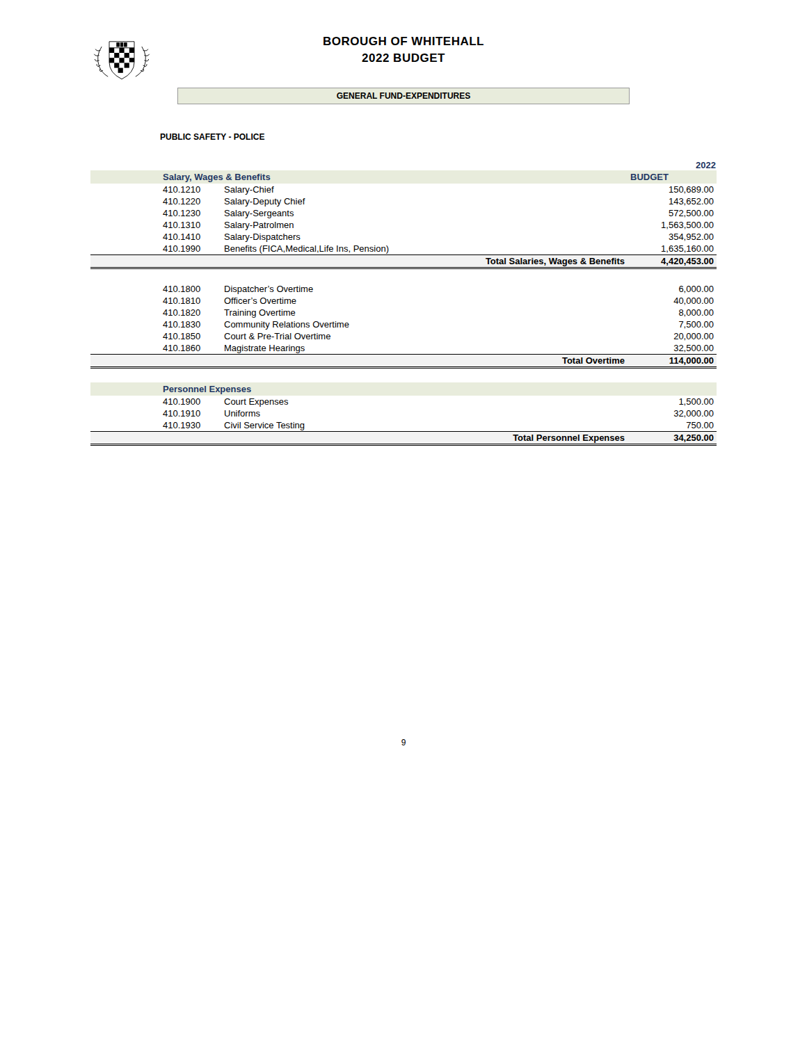BOROUGH OF WHITEHALL
2022 BUDGET
GENERAL FUND-EXPENDITURES
PUBLIC SAFETY - POLICE
| | | | 2022 |
| | Salary, Wages & Benefits | BUDGET |
| | 410.1210 | Salary-Chief | 150,689.00 |
| | 410.1220 | Salary-Deputy Chief | 143,652.00 |
| | 410.1230 | Salary-Sergeants | 572,500.00 |
| | 410.1310 | Salary-Patrolmen | 1,563,500.00 |
| | 410.1410 | Salary-Dispatchers | 354,952.00 |
| | 410.1990 | Benefits (FICA,Medical,Life Ins, Pension) | 1,635,160.00 |
| | | Total Salaries, Wages & Benefits | 4,420,453.00 |
| | 410.1800 | Dispatcher’s Overtime | 6,000.00 |
| | 410.1810 | Officer’s Overtime | 40,000.00 |
| | 410.1820 | Training Overtime | 8,000.00 |
| | 410.1830 | Community Relations Overtime | 7,500.00 |
| | 410.1850 | Court & Pre-Trial Overtime | 20,000.00 |
| | 410.1860 | Magistrate Hearings | 32,500.00 |
| | | Total Overtime | 114,000.00 |
| | Personnel Expenses | |
| | 410.1900 | Court Expenses | 1,500.00 |
| | 410.1910 | Uniforms | 32,000.00 |
| | 410.1930 | Civil Service Testing | 750.00 |
| | | Total Personnel Expenses | 34,250.00 |
9